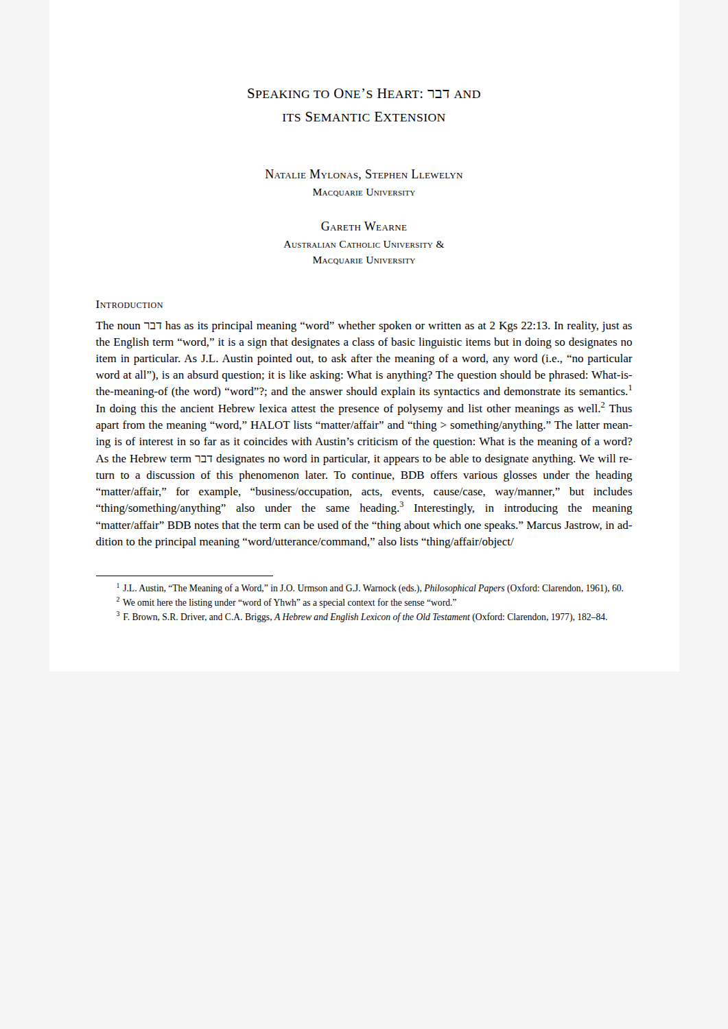SPEAKING TO ONE’S HEART: דבר AND
ITS SEMANTIC EXTENSION
Natalie Mylonas, Stephen Llewelyn
Macquarie University
Gareth Wearne
Australian Catholic University &
Macquarie University
Introduction
The noun דבר has as its principal meaning “word” whether spoken or written as at 2 Kgs 22:13. In reality, just as the English term “word,” it is a sign that designates a class of basic linguistic items but in doing so designates no item in particular. As J.L. Austin pointed out, to ask after the meaning of a word, any word (i.e., “no particular word at all”), is an absurd question; it is like asking: What is anything? The question should be phrased: What-is-the-meaning-of (the word) “word”?; and the answer should explain its syntactics and demonstrate its semantics.1 In doing this the ancient Hebrew lexica attest the presence of polysemy and list other meanings as well.2 Thus apart from the meaning “word,” HALOT lists “matter/affair” and “thing > something/anything.” The latter meaning is of interest in so far as it coincides with Austin’s criticism of the question: What is the meaning of a word? As the Hebrew term דבר designates no word in particular, it appears to be able to designate anything. We will return to a discussion of this phenomenon later. To continue, BDB offers various glosses under the heading “matter/affair,” for example, “business/occupation, acts, events, cause/case, way/manner,” but includes “thing/something/anything” also under the same heading.3 Interestingly, in introducing the meaning “matter/affair” BDB notes that the term can be used of the “thing about which one speaks.” Marcus Jastrow, in addition to the principal meaning “word/utterance/command,” also lists “thing/affair/object/
1 J.L. Austin, “The Meaning of a Word,” in J.O. Urmson and G.J. Warnock (eds.), Philosophical Papers (Oxford: Clarendon, 1961), 60.
2 We omit here the listing under “word of Yhwh” as a special context for the sense “word.”
3 F. Brown, S.R. Driver, and C.A. Briggs, A Hebrew and English Lexicon of the Old Testament (Oxford: Clarendon, 1977), 182–84.